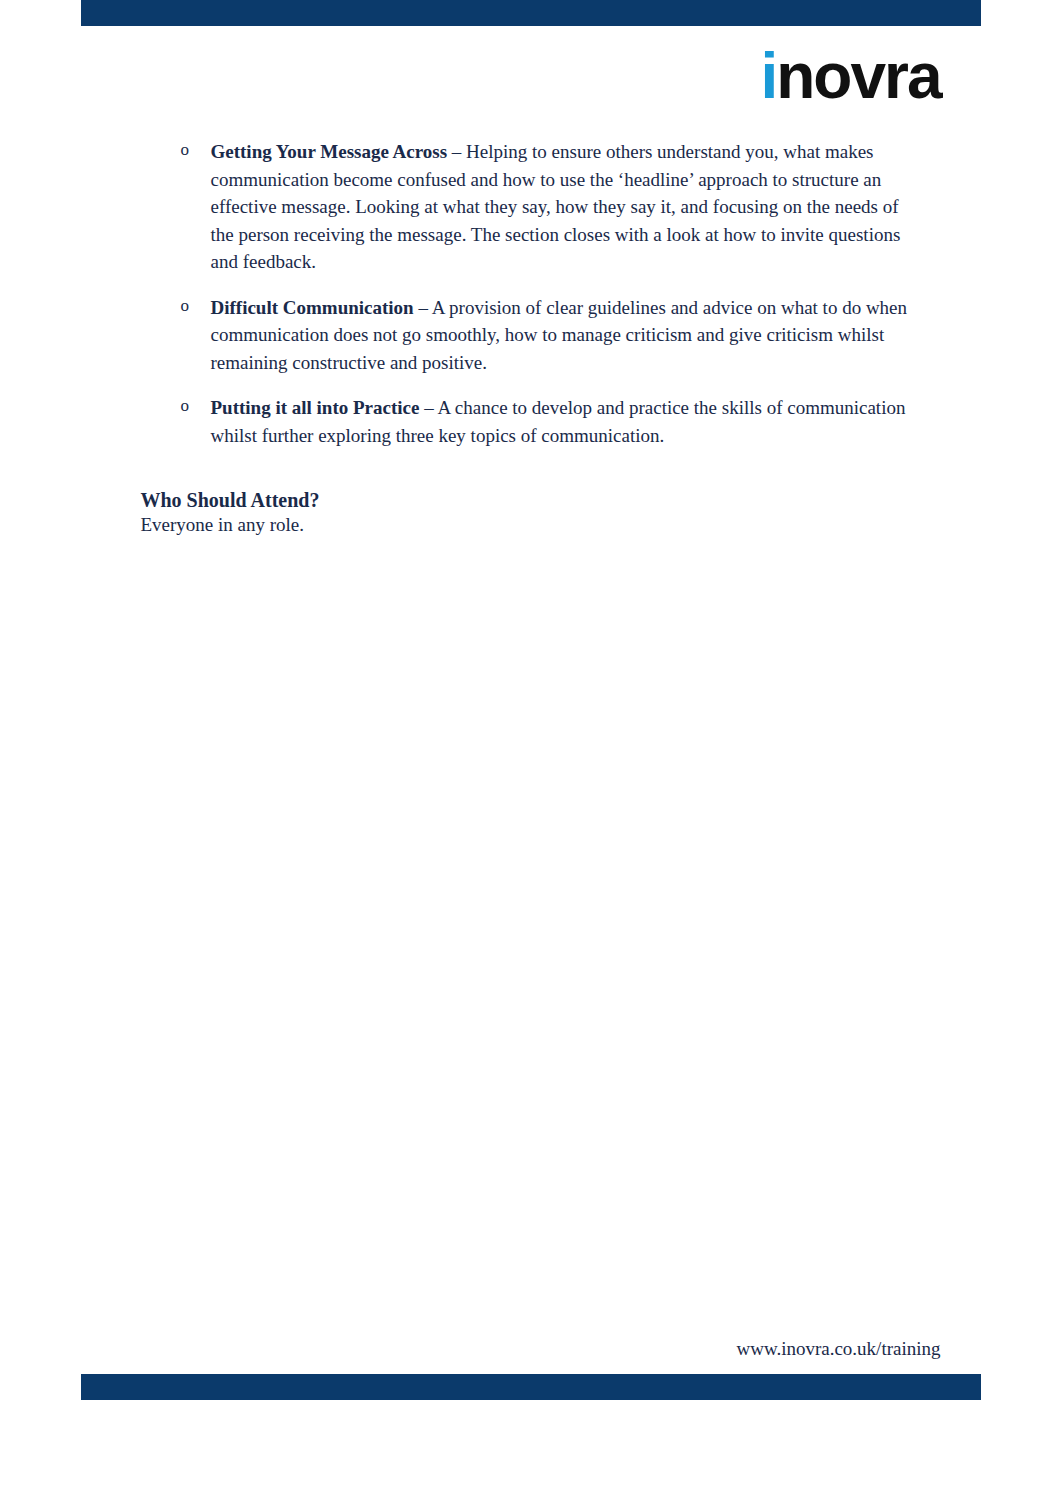inovra
o Getting Your Message Across – Helping to ensure others understand you, what makes communication become confused and how to use the ‘headline’ approach to structure an effective message. Looking at what they say, how they say it, and focusing on the needs of the person receiving the message. The section closes with a look at how to invite questions and feedback.
o Difficult Communication – A provision of clear guidelines and advice on what to do when communication does not go smoothly, how to manage criticism and give criticism whilst remaining constructive and positive.
o Putting it all into Practice – A chance to develop and practice the skills of communication whilst further exploring three key topics of communication.
Who Should Attend?
Everyone in any role.
www.inovra.co.uk/training